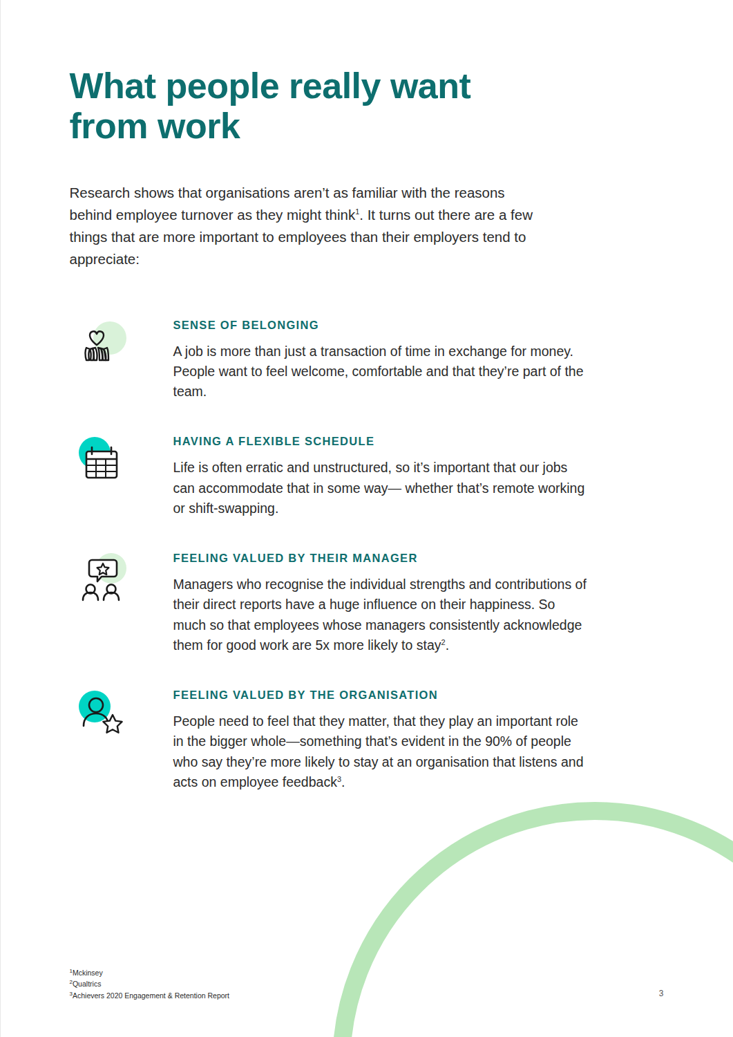What people really want
from work
Research shows that organisations aren’t as familiar with the reasons behind employee turnover as they might think1. It turns out there are a few things that are more important to employees than their employers tend to appreciate:
Sense of belonging
A job is more than just a transaction of time in exchange for money. People want to feel welcome, comfortable and that they’re part of the team.
Having a flexible schedule
Life is often erratic and unstructured, so it’s important that our jobs can accommodate that in some way— whether that’s remote working or shift-swapping.
Feeling valued by their manager
Managers who recognise the individual strengths and contributions of their direct reports have a huge influence on their happiness. So much so that employees whose managers consistently acknowledge them for good work are 5x more likely to stay2.
Feeling valued by the organisation
People need to feel that they matter, that they play an important role in the bigger whole—something that’s evident in the 90% of people who say they’re more likely to stay at an organisation that listens and acts on employee feedback3.
1Mckinsey
2Qualtrics
3Achievers 2020 Engagement & Retention Report
3